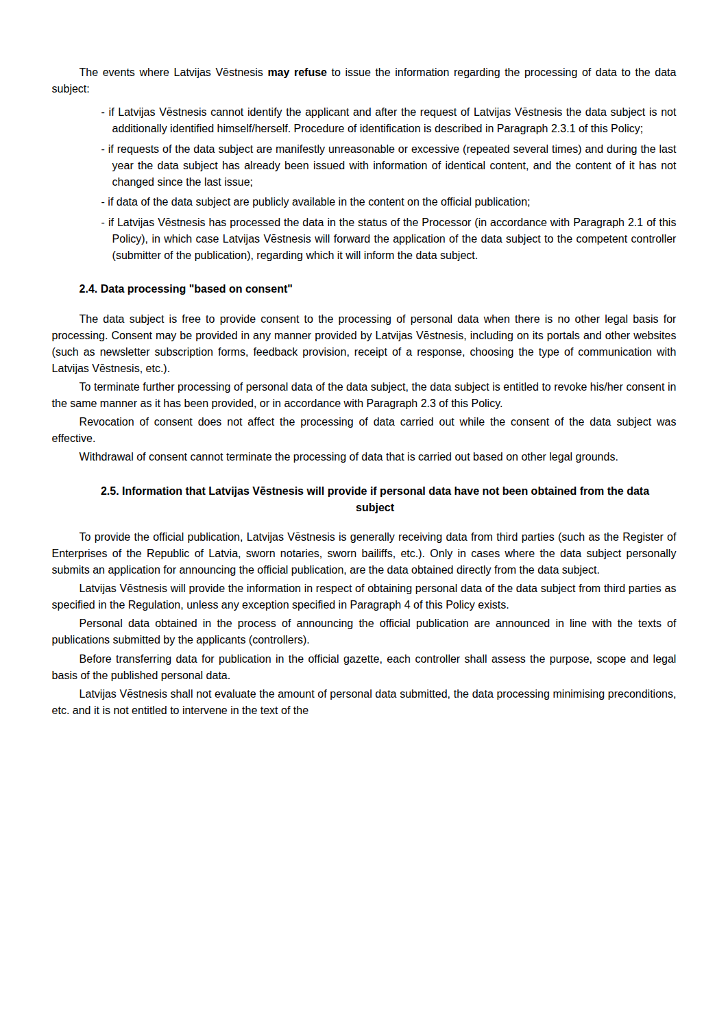The events where Latvijas Vēstnesis may refuse to issue the information regarding the processing of data to the data subject:
if Latvijas Vēstnesis cannot identify the applicant and after the request of Latvijas Vēstnesis the data subject is not additionally identified himself/herself. Procedure of identification is described in Paragraph 2.3.1 of this Policy;
if requests of the data subject are manifestly unreasonable or excessive (repeated several times) and during the last year the data subject has already been issued with information of identical content, and the content of it has not changed since the last issue;
if data of the data subject are publicly available in the content on the official publication;
if Latvijas Vēstnesis has processed the data in the status of the Processor (in accordance with Paragraph 2.1 of this Policy), in which case Latvijas Vēstnesis will forward the application of the data subject to the competent controller (submitter of the publication), regarding which it will inform the data subject.
2.4. Data processing "based on consent"
The data subject is free to provide consent to the processing of personal data when there is no other legal basis for processing. Consent may be provided in any manner provided by Latvijas Vēstnesis, including on its portals and other websites (such as newsletter subscription forms, feedback provision, receipt of a response, choosing the type of communication with Latvijas Vēstnesis, etc.).
To terminate further processing of personal data of the data subject, the data subject is entitled to revoke his/her consent in the same manner as it has been provided, or in accordance with Paragraph 2.3 of this Policy.
Revocation of consent does not affect the processing of data carried out while the consent of the data subject was effective.
Withdrawal of consent cannot terminate the processing of data that is carried out based on other legal grounds.
2.5. Information that Latvijas Vēstnesis will provide if personal data have not been obtained from the data subject
To provide the official publication, Latvijas Vēstnesis is generally receiving data from third parties (such as the Register of Enterprises of the Republic of Latvia, sworn notaries, sworn bailiffs, etc.). Only in cases where the data subject personally submits an application for announcing the official publication, are the data obtained directly from the data subject.
Latvijas Vēstnesis will provide the information in respect of obtaining personal data of the data subject from third parties as specified in the Regulation, unless any exception specified in Paragraph 4 of this Policy exists.
Personal data obtained in the process of announcing the official publication are announced in line with the texts of publications submitted by the applicants (controllers).
Before transferring data for publication in the official gazette, each controller shall assess the purpose, scope and legal basis of the published personal data.
Latvijas Vēstnesis shall not evaluate the amount of personal data submitted, the data processing minimising preconditions, etc. and it is not entitled to intervene in the text of the